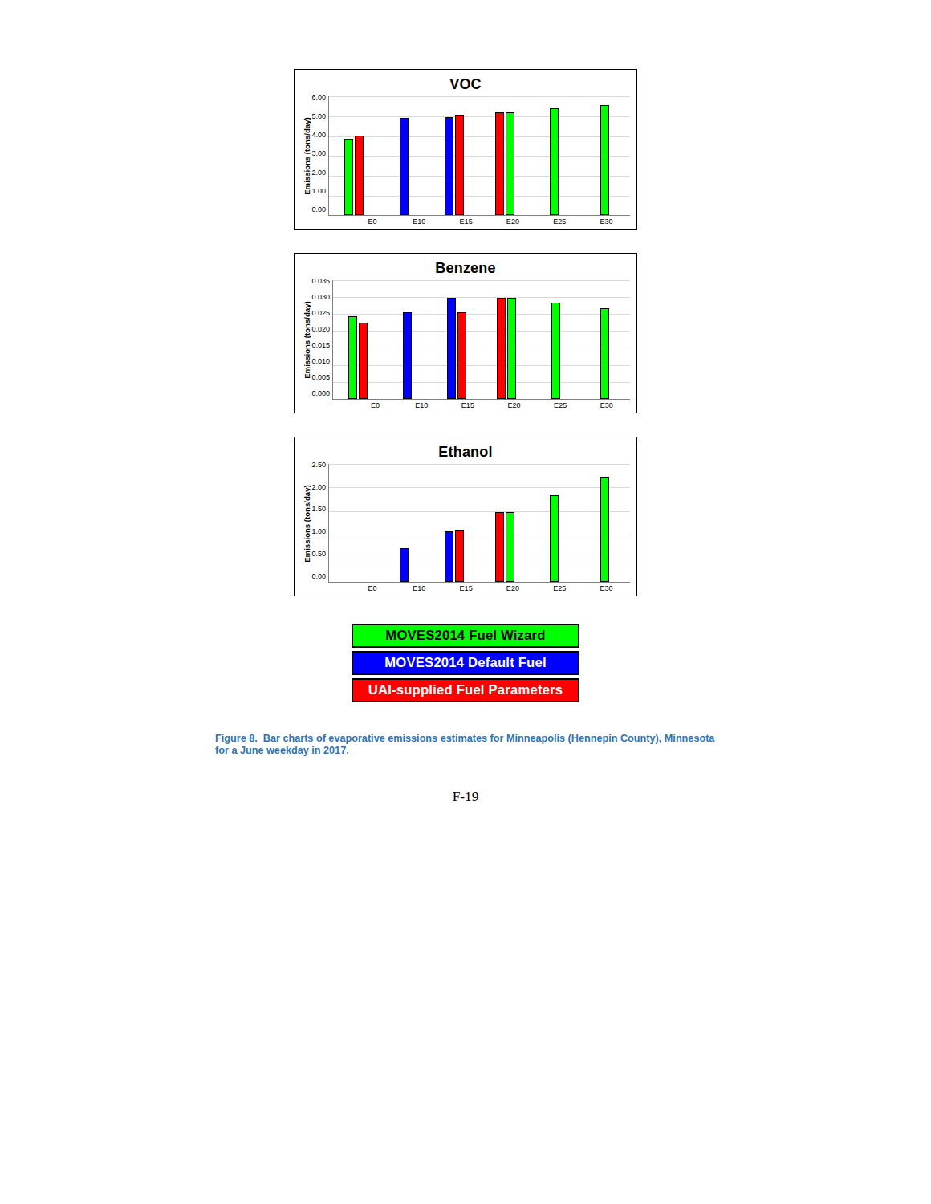VOC
Emissions (tons/day)
6.005.004.003.002.001.000.00
E0
E10
E15
E20
E25
E30
Benzene
Emissions (tons/day)
0.0350.0300.0250.0200.0150.0100.0050.000
E0
E10
E15
E20
E25
E30
Ethanol
Emissions (tons/day)
2.502.001.501.000.500.00
E0
E10
E15
E20
E25
E30
MOVES2014 Fuel Wizard
MOVES2014 Default Fuel
UAI-supplied Fuel Parameters
Figure 8. Bar charts of evaporative emissions estimates for Minneapolis (Hennepin County), Minnesota for a June weekday in 2017.
F-19